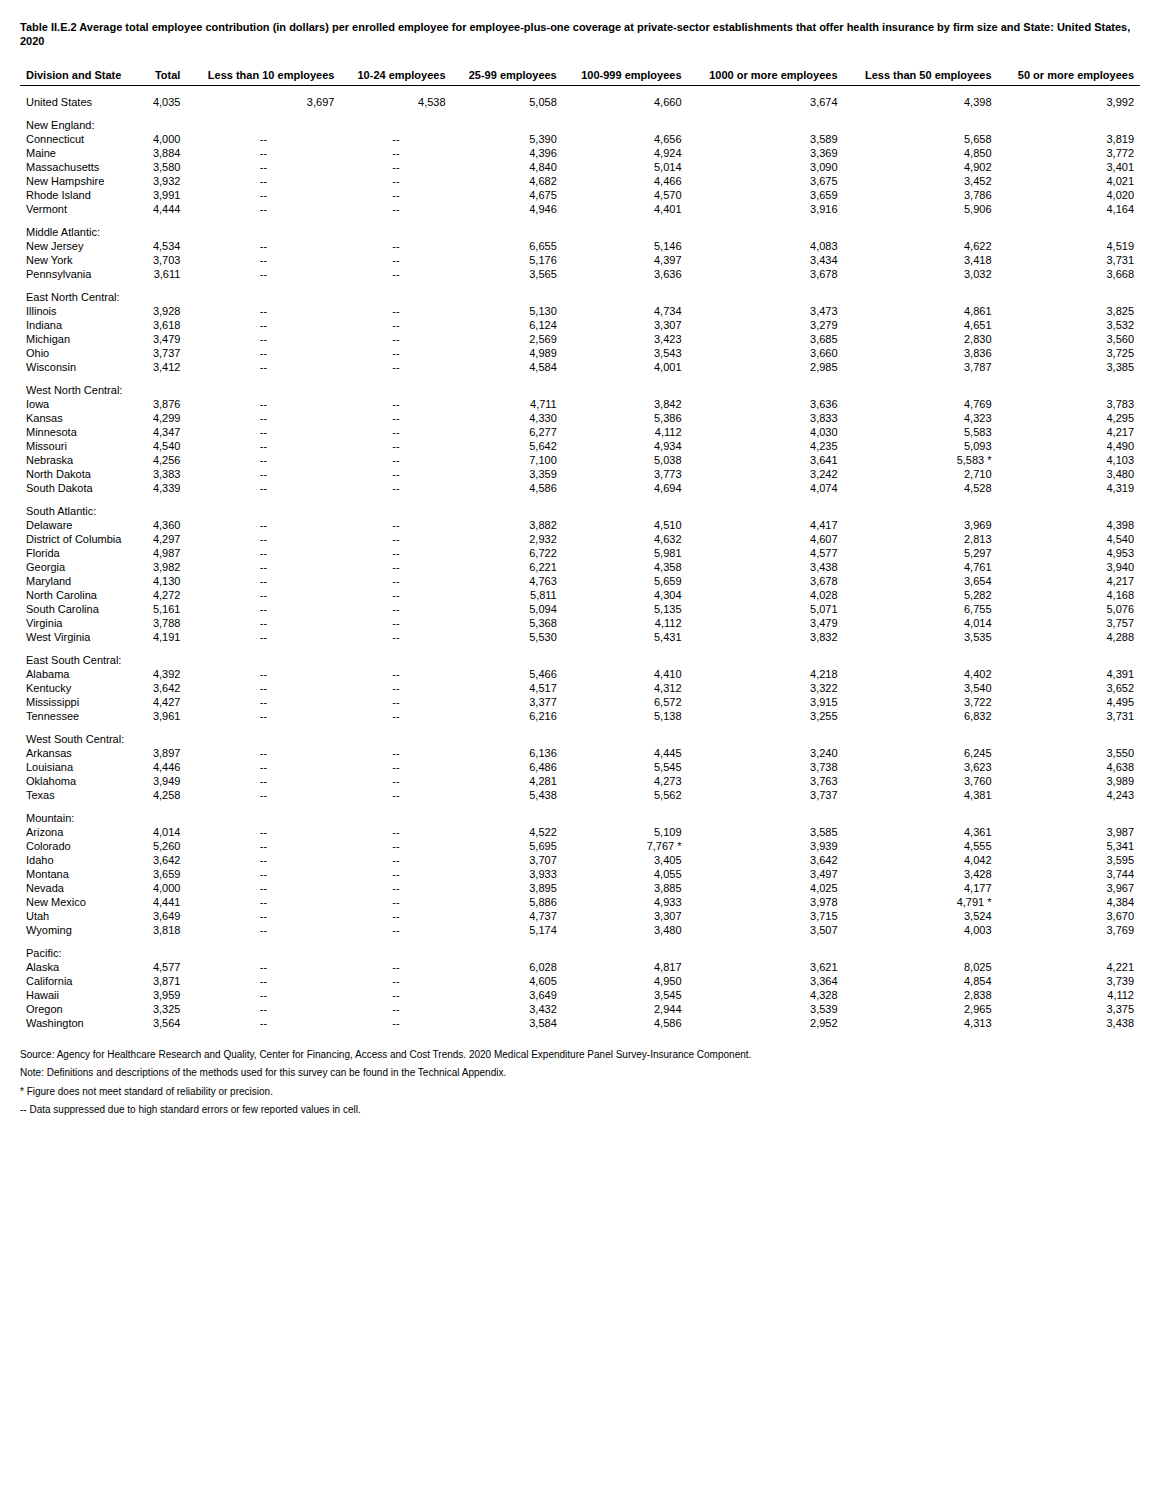Table II.E.2 Average total employee contribution (in dollars) per enrolled employee for employee-plus-one coverage at private-sector establishments that offer health insurance by firm size and State: United States, 2020
| Division and State | Total | Less than 10 employees | 10-24 employees | 25-99 employees | 100-999 employees | 1000 or more employees | Less than 50 employees | 50 or more employees |
| --- | --- | --- | --- | --- | --- | --- | --- | --- |
| United States | 4,035 | 3,697 | 4,538 | 5,058 | 4,660 | 3,674 | 4,398 | 3,992 |
| New England: | | | | | | | | |
| Connecticut | 4,000 | -- | -- | 5,390 | 4,656 | 3,589 | 5,658 | 3,819 |
| Maine | 3,884 | -- | -- | 4,396 | 4,924 | 3,369 | 4,850 | 3,772 |
| Massachusetts | 3,580 | -- | -- | 4,840 | 5,014 | 3,090 | 4,902 | 3,401 |
| New Hampshire | 3,932 | -- | -- | 4,682 | 4,466 | 3,675 | 3,452 | 4,021 |
| Rhode Island | 3,991 | -- | -- | 4,675 | 4,570 | 3,659 | 3,786 | 4,020 |
| Vermont | 4,444 | -- | -- | 4,946 | 4,401 | 3,916 | 5,906 | 4,164 |
| Middle Atlantic: | | | | | | | | |
| New Jersey | 4,534 | -- | -- | 6,655 | 5,146 | 4,083 | 4,622 | 4,519 |
| New York | 3,703 | -- | -- | 5,176 | 4,397 | 3,434 | 3,418 | 3,731 |
| Pennsylvania | 3,611 | -- | -- | 3,565 | 3,636 | 3,678 | 3,032 | 3,668 |
| East North Central: | | | | | | | | |
| Illinois | 3,928 | -- | -- | 5,130 | 4,734 | 3,473 | 4,861 | 3,825 |
| Indiana | 3,618 | -- | -- | 6,124 | 3,307 | 3,279 | 4,651 | 3,532 |
| Michigan | 3,479 | -- | -- | 2,569 | 3,423 | 3,685 | 2,830 | 3,560 |
| Ohio | 3,737 | -- | -- | 4,989 | 3,543 | 3,660 | 3,836 | 3,725 |
| Wisconsin | 3,412 | -- | -- | 4,584 | 4,001 | 2,985 | 3,787 | 3,385 |
| West North Central: | | | | | | | | |
| Iowa | 3,876 | -- | -- | 4,711 | 3,842 | 3,636 | 4,769 | 3,783 |
| Kansas | 4,299 | -- | -- | 4,330 | 5,386 | 3,833 | 4,323 | 4,295 |
| Minnesota | 4,347 | -- | -- | 6,277 | 4,112 | 4,030 | 5,583 | 4,217 |
| Missouri | 4,540 | -- | -- | 5,642 | 4,934 | 4,235 | 5,093 | 4,490 |
| Nebraska | 4,256 | -- | -- | 7,100 | 5,038 | 3,641 | 5,583 * | 4,103 |
| North Dakota | 3,383 | -- | -- | 3,359 | 3,773 | 3,242 | 2,710 | 3,480 |
| South Dakota | 4,339 | -- | -- | 4,586 | 4,694 | 4,074 | 4,528 | 4,319 |
| South Atlantic: | | | | | | | | |
| Delaware | 4,360 | -- | -- | 3,882 | 4,510 | 4,417 | 3,969 | 4,398 |
| District of Columbia | 4,297 | -- | -- | 2,932 | 4,632 | 4,607 | 2,813 | 4,540 |
| Florida | 4,987 | -- | -- | 6,722 | 5,981 | 4,577 | 5,297 | 4,953 |
| Georgia | 3,982 | -- | -- | 6,221 | 4,358 | 3,438 | 4,761 | 3,940 |
| Maryland | 4,130 | -- | -- | 4,763 | 5,659 | 3,678 | 3,654 | 4,217 |
| North Carolina | 4,272 | -- | -- | 5,811 | 4,304 | 4,028 | 5,282 | 4,168 |
| South Carolina | 5,161 | -- | -- | 5,094 | 5,135 | 5,071 | 6,755 | 5,076 |
| Virginia | 3,788 | -- | -- | 5,368 | 4,112 | 3,479 | 4,014 | 3,757 |
| West Virginia | 4,191 | -- | -- | 5,530 | 5,431 | 3,832 | 3,535 | 4,288 |
| East South Central: | | | | | | | | |
| Alabama | 4,392 | -- | -- | 5,466 | 4,410 | 4,218 | 4,402 | 4,391 |
| Kentucky | 3,642 | -- | -- | 4,517 | 4,312 | 3,322 | 3,540 | 3,652 |
| Mississippi | 4,427 | -- | -- | 3,377 | 6,572 | 3,915 | 3,722 | 4,495 |
| Tennessee | 3,961 | -- | -- | 6,216 | 5,138 | 3,255 | 6,832 | 3,731 |
| West South Central: | | | | | | | | |
| Arkansas | 3,897 | -- | -- | 6,136 | 4,445 | 3,240 | 6,245 | 3,550 |
| Louisiana | 4,446 | -- | -- | 6,486 | 5,545 | 3,738 | 3,623 | 4,638 |
| Oklahoma | 3,949 | -- | -- | 4,281 | 4,273 | 3,763 | 3,760 | 3,989 |
| Texas | 4,258 | -- | -- | 5,438 | 5,562 | 3,737 | 4,381 | 4,243 |
| Mountain: | | | | | | | | |
| Arizona | 4,014 | -- | -- | 4,522 | 5,109 | 3,585 | 4,361 | 3,987 |
| Colorado | 5,260 | -- | -- | 5,695 | 7,767 * | 3,939 | 4,555 | 5,341 |
| Idaho | 3,642 | -- | -- | 3,707 | 3,405 | 3,642 | 4,042 | 3,595 |
| Montana | 3,659 | -- | -- | 3,933 | 4,055 | 3,497 | 3,428 | 3,744 |
| Nevada | 4,000 | -- | -- | 3,895 | 3,885 | 4,025 | 4,177 | 3,967 |
| New Mexico | 4,441 | -- | -- | 5,886 | 4,933 | 3,978 | 4,791 * | 4,384 |
| Utah | 3,649 | -- | -- | 4,737 | 3,307 | 3,715 | 3,524 | 3,670 |
| Wyoming | 3,818 | -- | -- | 5,174 | 3,480 | 3,507 | 4,003 | 3,769 |
| Pacific: | | | | | | | | |
| Alaska | 4,577 | -- | -- | 6,028 | 4,817 | 3,621 | 8,025 | 4,221 |
| California | 3,871 | -- | -- | 4,605 | 4,950 | 3,364 | 4,854 | 3,739 |
| Hawaii | 3,959 | -- | -- | 3,649 | 3,545 | 4,328 | 2,838 | 4,112 |
| Oregon | 3,325 | -- | -- | 3,432 | 2,944 | 3,539 | 2,965 | 3,375 |
| Washington | 3,564 | -- | -- | 3,584 | 4,586 | 2,952 | 4,313 | 3,438 |
Source: Agency for Healthcare Research and Quality, Center for Financing, Access and Cost Trends. 2020 Medical Expenditure Panel Survey-Insurance Component.
Note: Definitions and descriptions of the methods used for this survey can be found in the Technical Appendix.
* Figure does not meet standard of reliability or precision.
-- Data suppressed due to high standard errors or few reported values in cell.